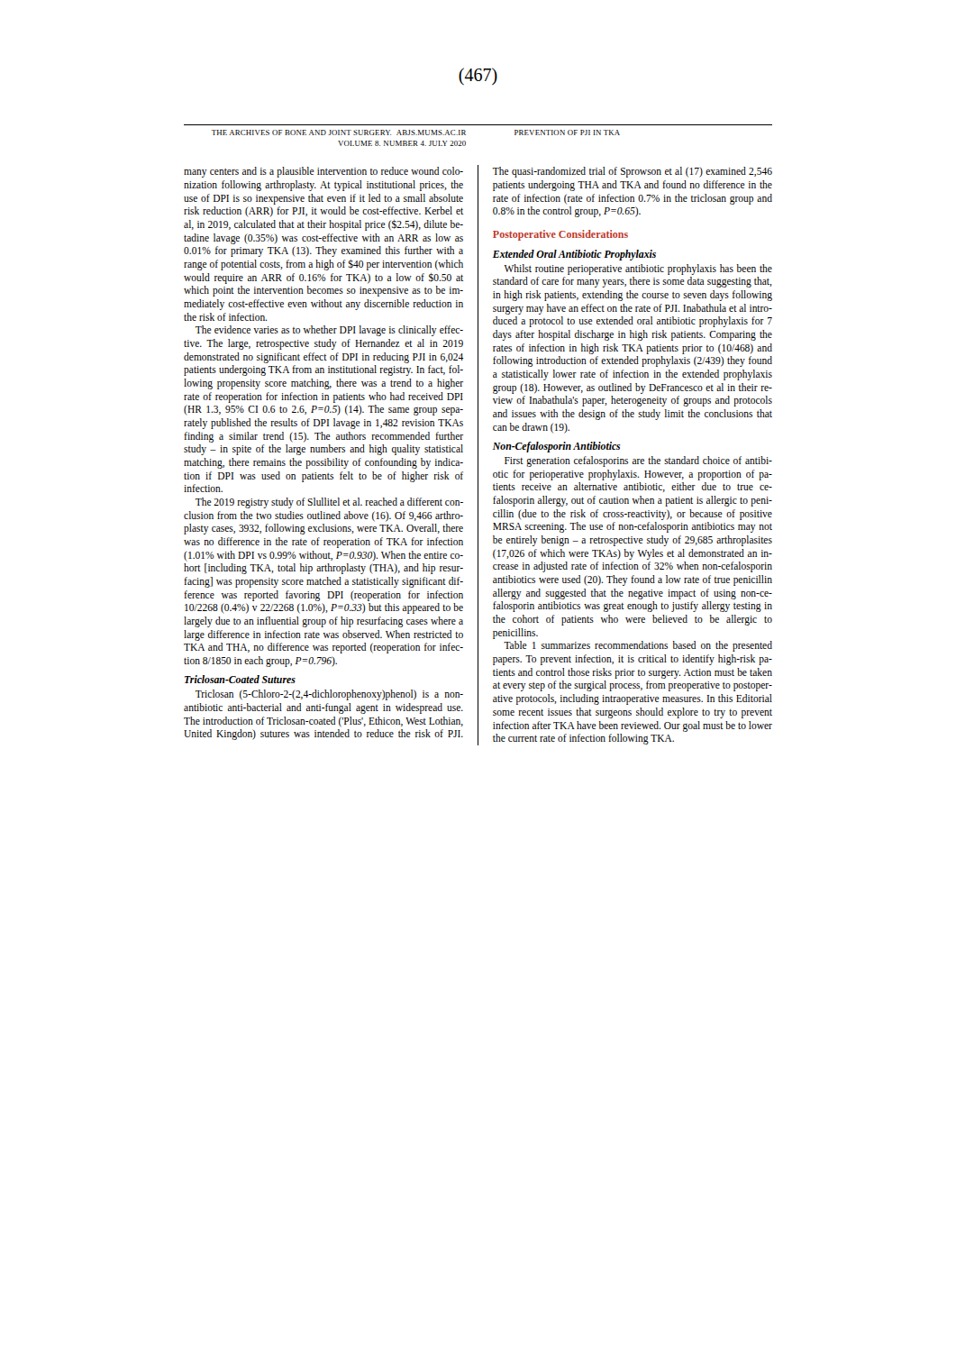(467)
The Archives of Bone and Joint Surgery. ABJS.MUMS.AC.IR
Volume 8. Number 4. July 2020
Prevention of PJI in TKA
many centers and is a plausible intervention to reduce wound colonization following arthroplasty. At typical institutional prices, the use of DPI is so inexpensive that even if it led to a small absolute risk reduction (ARR) for PJI, it would be cost-effective. Kerbel et al, in 2019, calculated that at their hospital price ($2.54), dilute betadine lavage (0.35%) was cost-effective with an ARR as low as 0.01% for primary TKA (13). They examined this further with a range of potential costs, from a high of $40 per intervention (which would require an ARR of 0.16% for TKA) to a low of $0.50 at which point the intervention becomes so inexpensive as to be immediately cost-effective even without any discernible reduction in the risk of infection.
The evidence varies as to whether DPI lavage is clinically effective. The large, retrospective study of Hernandez et al in 2019 demonstrated no significant effect of DPI in reducing PJI in 6,024 patients undergoing TKA from an institutional registry. In fact, following propensity score matching, there was a trend to a higher rate of reoperation for infection in patients who had received DPI (HR 1.3, 95% CI 0.6 to 2.6, P=0.5) (14). The same group separately published the results of DPI lavage in 1,482 revision TKAs finding a similar trend (15). The authors recommended further study – in spite of the large numbers and high quality statistical matching, there remains the possibility of confounding by indication if DPI was used on patients felt to be of higher risk of infection.
The 2019 registry study of Slullitel et al. reached a different conclusion from the two studies outlined above (16). Of 9,466 arthroplasty cases, 3932, following exclusions, were TKA. Overall, there was no difference in the rate of reoperation of TKA for infection (1.01% with DPI vs 0.99% without, P=0.930). When the entire cohort [including TKA, total hip arthroplasty (THA), and hip resurfacing] was propensity score matched a statistically significant difference was reported favoring DPI (reoperation for infection 10/2268 (0.4%) v 22/2268 (1.0%), P=0.33) but this appeared to be largely due to an influential group of hip resurfacing cases where a large difference in infection rate was observed. When restricted to TKA and THA, no difference was reported (reoperation for infection 8/1850 in each group, P=0.796).
Triclosan-Coated Sutures
Triclosan (5-Chloro-2-(2,4-dichlorophenoxy)phenol) is a non-antibiotic anti-bacterial and anti-fungal agent in widespread use. The introduction of Triclosan-coated ('Plus', Ethicon, West Lothian, United Kingdon) sutures was intended to reduce the risk of PJI. The quasi-randomized trial of Sprowson et al (17) examined 2,546 patients undergoing THA and TKA and found no difference in the rate of infection (rate of infection 0.7% in the triclosan group and 0.8% in the control group, P=0.65).
Postoperative Considerations
Extended Oral Antibiotic Prophylaxis
Whilst routine perioperative antibiotic prophylaxis has been the standard of care for many years, there is some data suggesting that, in high risk patients, extending the course to seven days following surgery may have an effect on the rate of PJI. Inabathula et al introduced a protocol to use extended oral antibiotic prophylaxis for 7 days after hospital discharge in high risk patients. Comparing the rates of infection in high risk TKA patients prior to (10/468) and following introduction of extended prophylaxis (2/439) they found a statistically lower rate of infection in the extended prophylaxis group (18). However, as outlined by DeFrancesco et al in their review of Inabathula's paper, heterogeneity of groups and protocols and issues with the design of the study limit the conclusions that can be drawn (19).
Non-Cefalosporin Antibiotics
First generation cefalosporins are the standard choice of antibiotic for perioperative prophylaxis. However, a proportion of patients receive an alternative antibiotic, either due to true cefalosporin allergy, out of caution when a patient is allergic to penicillin (due to the risk of cross-reactivity), or because of positive MRSA screening. The use of non-cefalosporin antibiotics may not be entirely benign – a retrospective study of 29,685 arthroplasites (17,026 of which were TKAs) by Wyles et al demonstrated an increase in adjusted rate of infection of 32% when non-cefalosporin antibiotics were used (20). They found a low rate of true penicillin allergy and suggested that the negative impact of using non-cefalosporin antibiotics was great enough to justify allergy testing in the cohort of patients who were believed to be allergic to penicillins.
Table 1 summarizes recommendations based on the presented papers. To prevent infection, it is critical to identify high-risk patients and control those risks prior to surgery. Action must be taken at every step of the surgical process, from preoperative to postoperative protocols, including intraoperative measures. In this Editorial some recent issues that surgeons should explore to try to prevent infection after TKA have been reviewed. Our goal must be to lower the current rate of infection following TKA.